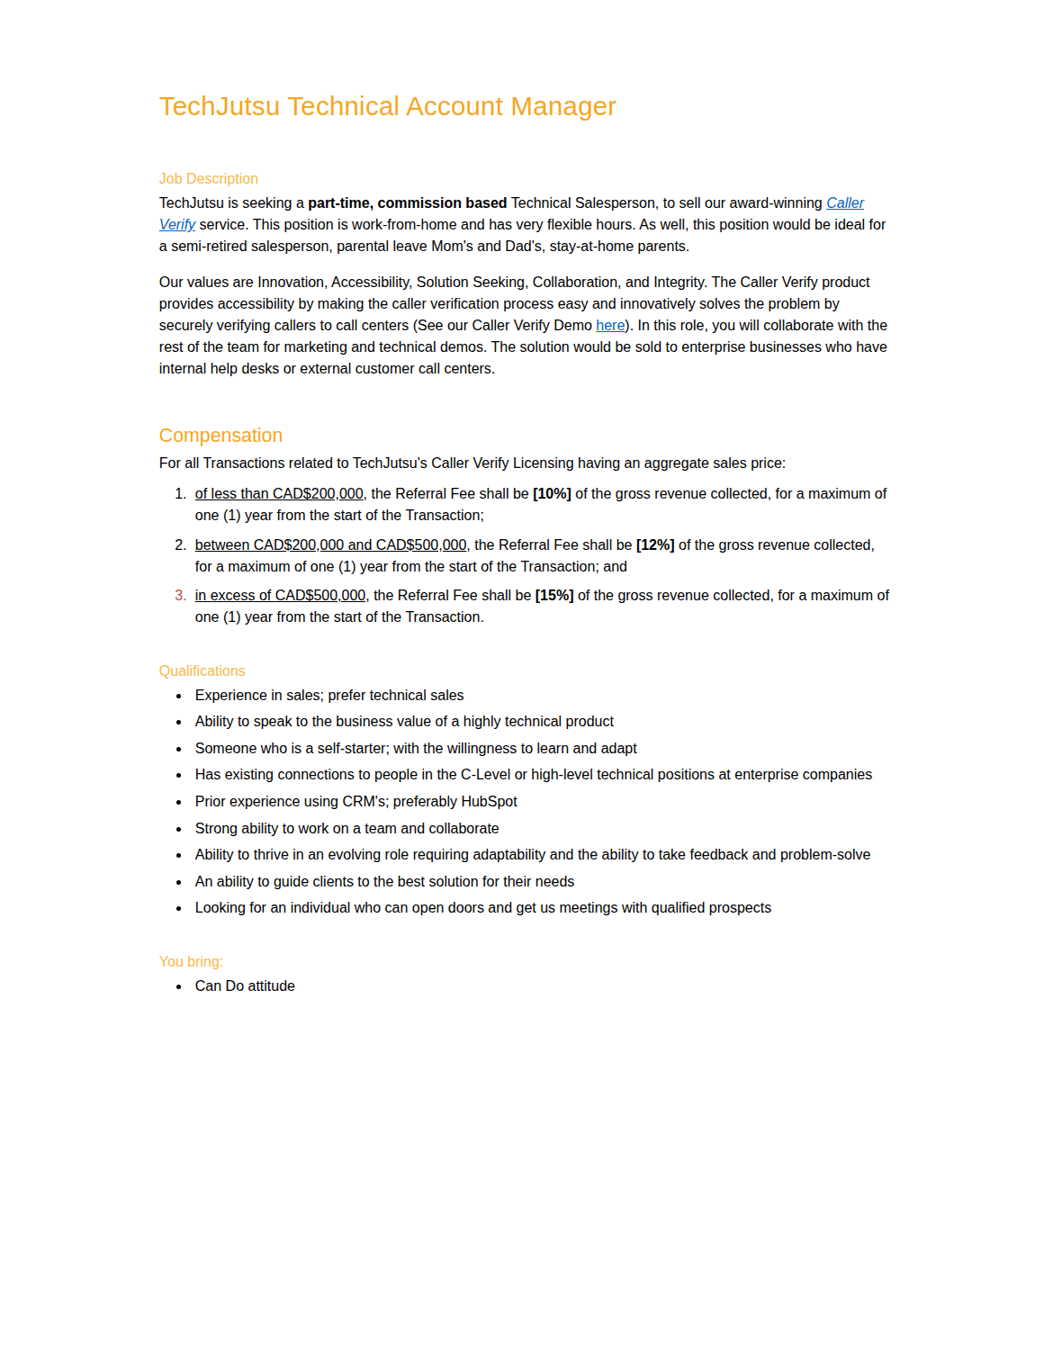TechJutsu Technical Account Manager
Job Description
TechJutsu is seeking a part-time, commission based Technical Salesperson, to sell our award-winning Caller Verify service. This position is work-from-home and has very flexible hours. As well, this position would be ideal for a semi-retired salesperson, parental leave Mom's and Dad's, stay-at-home parents.
Our values are Innovation, Accessibility, Solution Seeking, Collaboration, and Integrity. The Caller Verify product provides accessibility by making the caller verification process easy and innovatively solves the problem by securely verifying callers to call centers (See our Caller Verify Demo here). In this role, you will collaborate with the rest of the team for marketing and technical demos. The solution would be sold to enterprise businesses who have internal help desks or external customer call centers.
Compensation
For all Transactions related to TechJutsu's Caller Verify Licensing having an aggregate sales price:
of less than CAD$200,000, the Referral Fee shall be [10%] of the gross revenue collected, for a maximum of one (1) year from the start of the Transaction;
between CAD$200,000 and CAD$500,000, the Referral Fee shall be [12%] of the gross revenue collected, for a maximum of one (1) year from the start of the Transaction; and
in excess of CAD$500,000, the Referral Fee shall be [15%] of the gross revenue collected, for a maximum of one (1) year from the start of the Transaction.
Qualifications
Experience in sales; prefer technical sales
Ability to speak to the business value of a highly technical product
Someone who is a self-starter; with the willingness to learn and adapt
Has existing connections to people in the C-Level or high-level technical positions at enterprise companies
Prior experience using CRM's; preferably HubSpot
Strong ability to work on a team and collaborate
Ability to thrive in an evolving role requiring adaptability and the ability to take feedback and problem-solve
An ability to guide clients to the best solution for their needs
Looking for an individual who can open doors and get us meetings with qualified prospects
You bring:
Can Do attitude